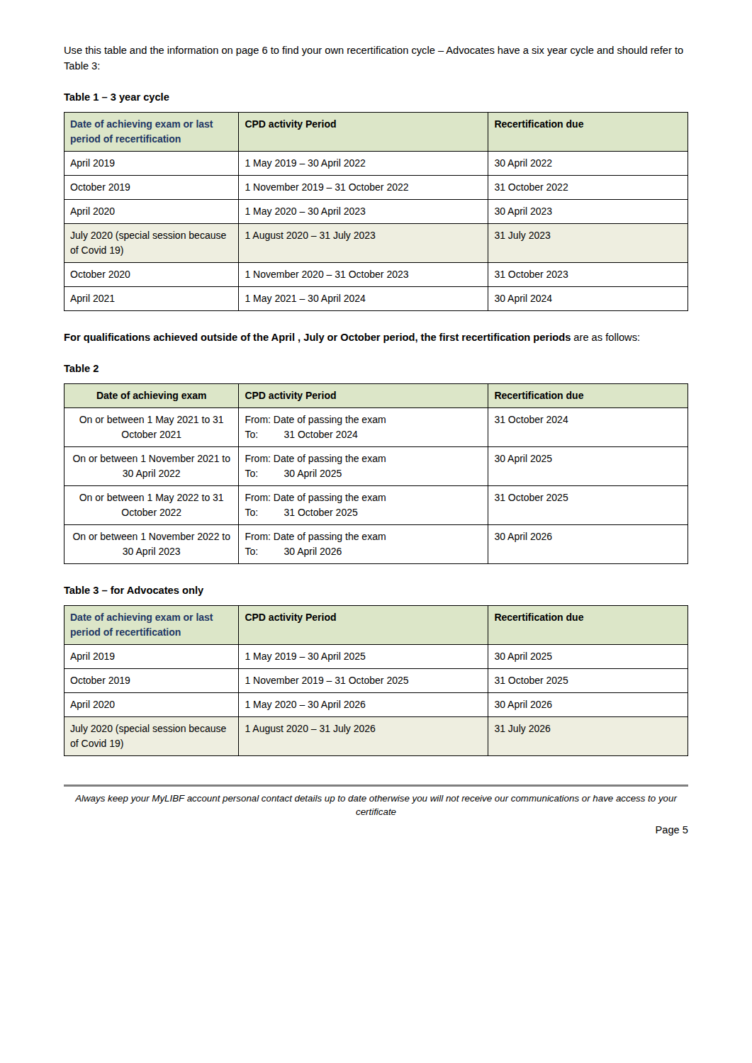Use this table and the information on page 6 to find your own recertification cycle – Advocates have a six year cycle and should refer to Table 3:
Table 1 – 3 year cycle
| Date of achieving exam or last period of recertification | CPD activity Period | Recertification due |
| --- | --- | --- |
| April 2019 | 1 May 2019 – 30 April 2022 | 30 April 2022 |
| October 2019 | 1 November 2019 – 31 October 2022 | 31 October 2022 |
| April 2020 | 1 May 2020 – 30 April 2023 | 30 April 2023 |
| July 2020 (special session because of Covid 19) | 1 August 2020 – 31 July 2023 | 31 July 2023 |
| October 2020 | 1 November 2020 – 31 October 2023 | 31 October 2023 |
| April 2021 | 1 May 2021 – 30 April 2024 | 30 April 2024 |
For qualifications achieved outside of the April , July or October period, the first recertification periods are as follows:
Table 2
| Date of achieving exam | CPD activity Period | Recertification due |
| --- | --- | --- |
| On or between 1 May 2021 to 31 October 2021 | From: Date of passing the exam To: 31 October 2024 | 31 October 2024 |
| On or between 1 November 2021 to 30 April 2022 | From: Date of passing the exam To: 30 April 2025 | 30 April 2025 |
| On or between 1 May 2022 to 31 October 2022 | From: Date of passing the exam To: 31 October 2025 | 31 October 2025 |
| On or between 1 November 2022 to 30 April 2023 | From: Date of passing the exam To: 30 April 2026 | 30 April 2026 |
Table 3 – for Advocates only
| Date of achieving exam or last period of recertification | CPD activity Period | Recertification due |
| --- | --- | --- |
| April 2019 | 1 May 2019 – 30 April 2025 | 30 April 2025 |
| October 2019 | 1 November 2019 – 31 October 2025 | 31 October 2025 |
| April 2020 | 1 May 2020 – 30 April 2026 | 30 April 2026 |
| July 2020 (special session because of Covid 19) | 1 August 2020 – 31 July 2026 | 31 July 2026 |
Always keep your MyLIBF account personal contact details up to date otherwise you will not receive our communications or have access to your certificate
Page 5